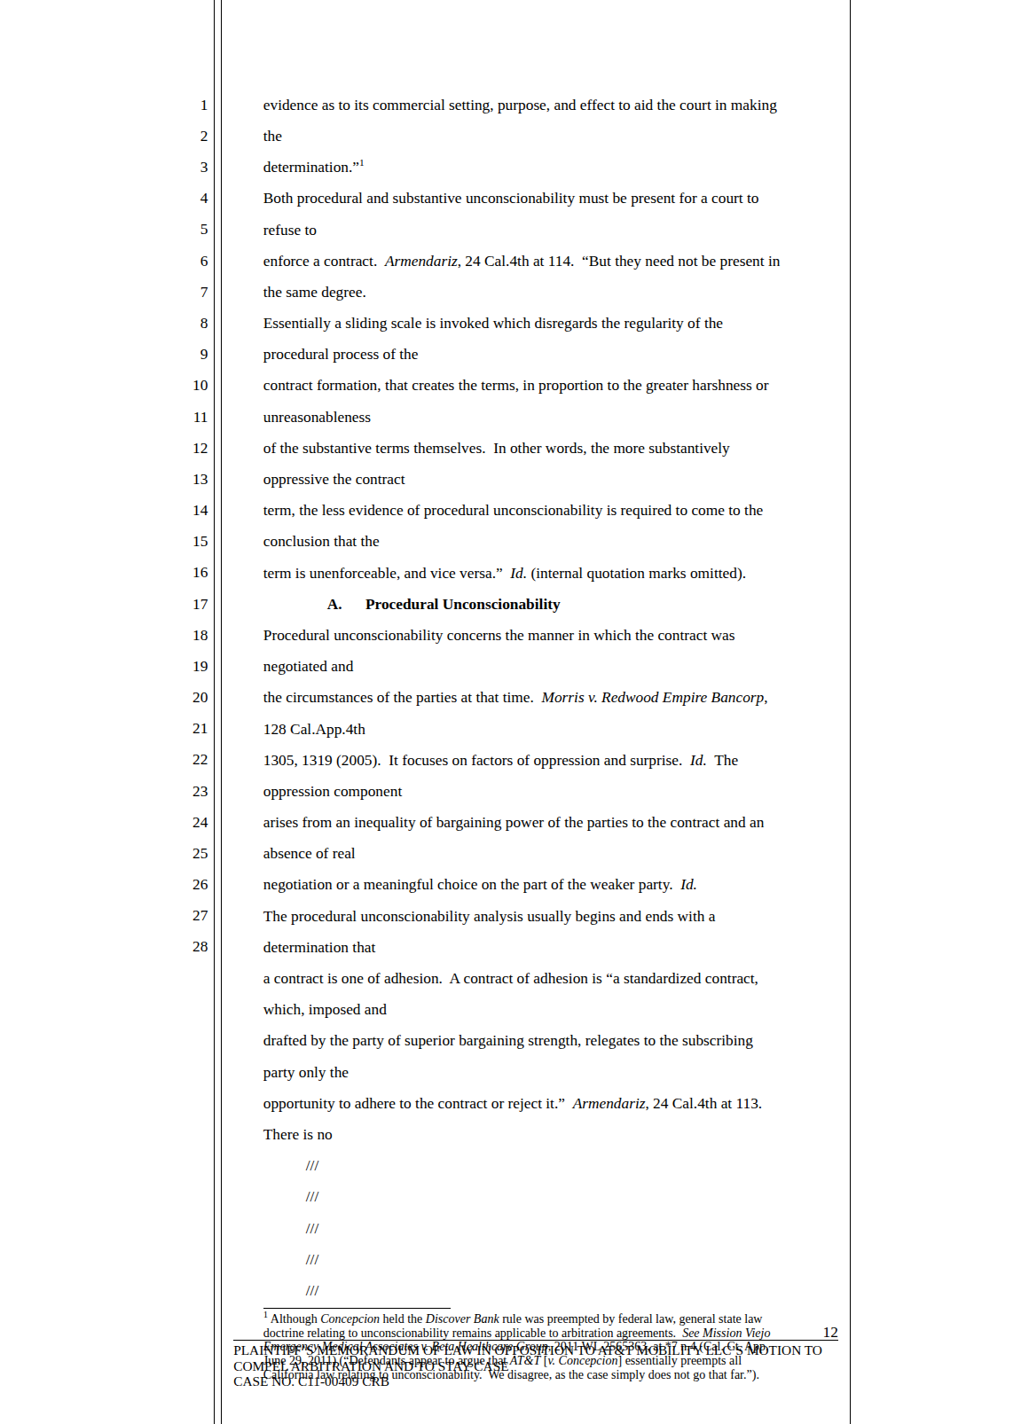1
2
3
4
5
6
7
8
9
10
11
12
13
14
15
16
17
18
19
20
21
22
23
24
25
26
27
28
evidence as to its commercial setting, purpose, and effect to aid the court in making the
determination.”1
Both procedural and substantive unconscionability must be present for a court to refuse to
enforce a contract. Armendariz, 24 Cal.4th at 114. “But they need not be present in the same degree.
Essentially a sliding scale is invoked which disregards the regularity of the procedural process of the
contract formation, that creates the terms, in proportion to the greater harshness or unreasonableness
of the substantive terms themselves. In other words, the more substantively oppressive the contract
term, the less evidence of procedural unconscionability is required to come to the conclusion that the
term is unenforceable, and vice versa.” Id. (internal quotation marks omitted).
A. Procedural Unconscionability
Procedural unconscionability concerns the manner in which the contract was negotiated and
the circumstances of the parties at that time. Morris v. Redwood Empire Bancorp, 128 Cal.App.4th
1305, 1319 (2005). It focuses on factors of oppression and surprise. Id. The oppression component
arises from an inequality of bargaining power of the parties to the contract and an absence of real
negotiation or a meaningful choice on the part of the weaker party. Id.
The procedural unconscionability analysis usually begins and ends with a determination that
a contract is one of adhesion. A contract of adhesion is “a standardized contract, which, imposed and
drafted by the party of superior bargaining strength, relegates to the subscribing party only the
opportunity to adhere to the contract or reject it.” Armendariz, 24 Cal.4th at 113. There is no
///
///
///
///
///
1 Although Concepcion held the Discover Bank rule was preempted by federal law, general state law doctrine relating to unconscionability remains applicable to arbitration agreements. See Mission Viejo Emergency Medical Associates v. Beta Healthcare Group, 2011 WL 2565363, at *7 n.4 (Cal. Ct. App. June 29, 2011) (“Defendants appear to argue that AT&T [v. Concepcion] essentially preempts all California law relating to unconscionability. We disagree, as the case simply does not go that far.”).
12
PLAINTIFF’S MEMORANDUM OF LAW IN OPPOSITION TO AT&T MOBILITY LLC’S MOTION TO
COMPEL ARBITRATION AND TO STAY CASE
CASE NO. C11-00409 CRB